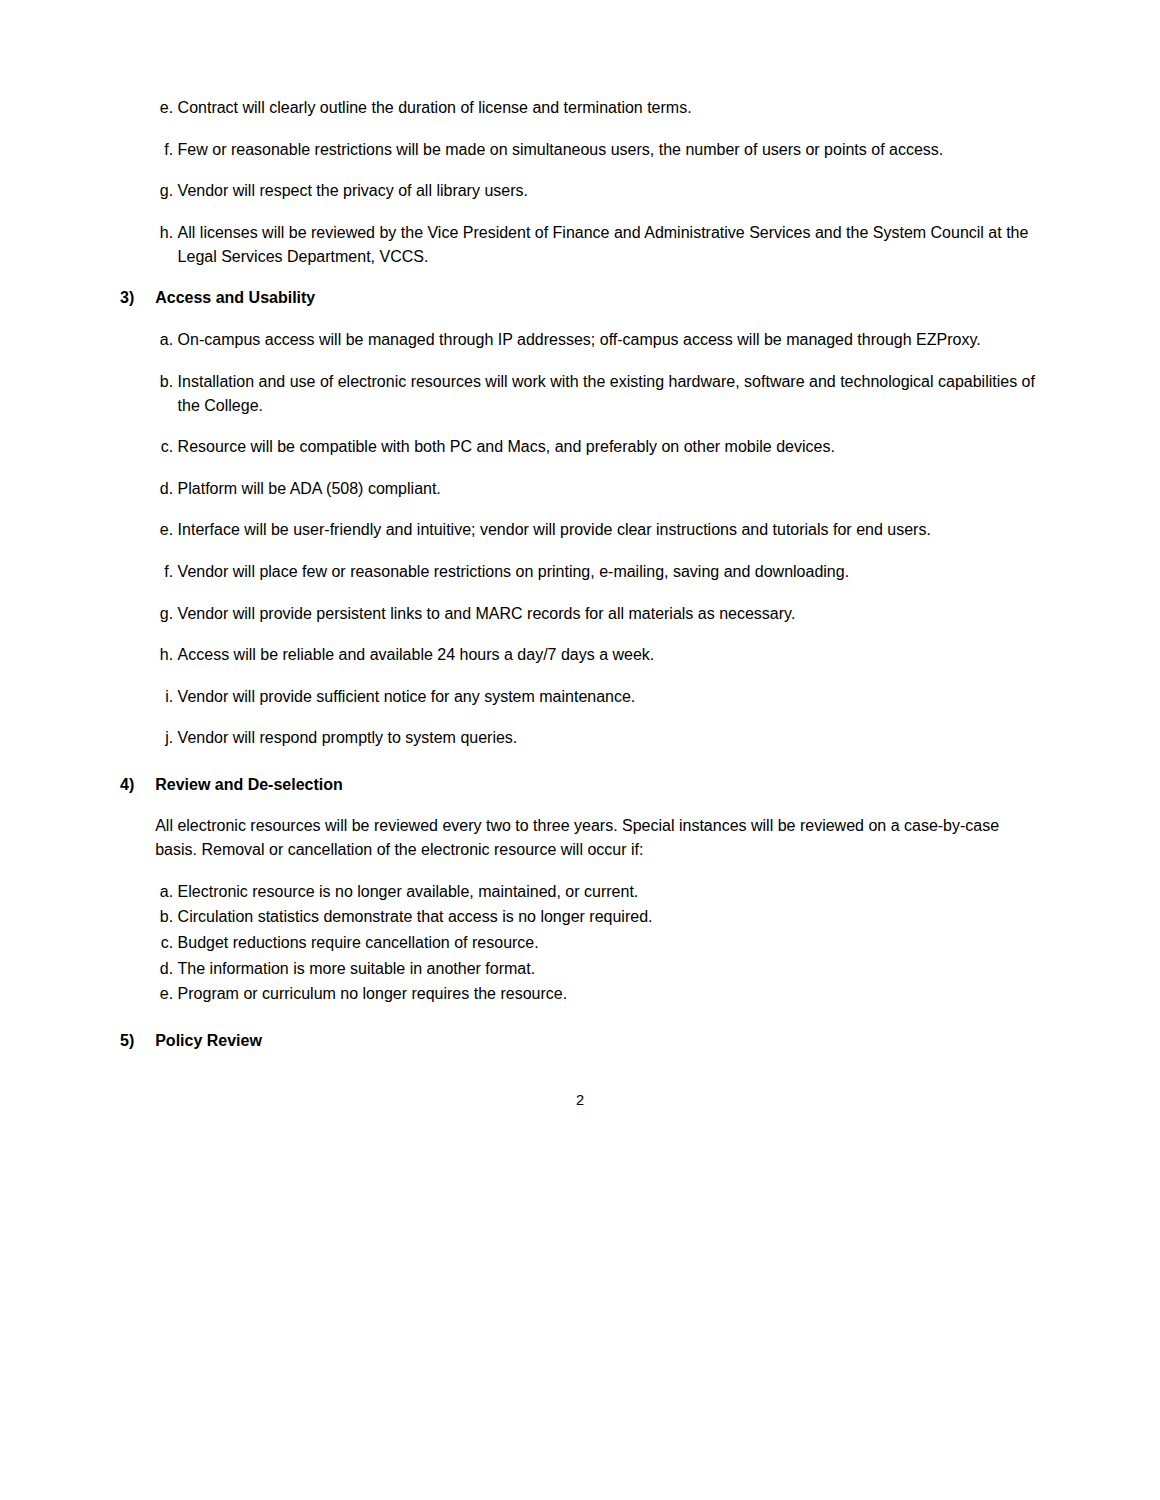Contract will clearly outline the duration of license and termination terms.
Few or reasonable restrictions will be made on simultaneous users, the number of users or points of access.
Vendor will respect the privacy of all library users.
All licenses will be reviewed by the Vice President of Finance and Administrative Services and the System Council at the Legal Services Department, VCCS.
3) Access and Usability
On-campus access will be managed through IP addresses; off-campus access will be managed through EZProxy.
Installation and use of electronic resources will work with the existing hardware, software and technological capabilities of the College.
Resource will be compatible with both PC and Macs, and preferably on other mobile devices.
Platform will be ADA (508) compliant.
Interface will be user-friendly and intuitive; vendor will provide clear instructions and tutorials for end users.
Vendor will place few or reasonable restrictions on printing, e-mailing, saving and downloading.
Vendor will provide persistent links to and MARC records for all materials as necessary.
Access will be reliable and available 24 hours a day/7 days a week.
Vendor will provide sufficient notice for any system maintenance.
Vendor will respond promptly to system queries.
4) Review and De-selection
All electronic resources will be reviewed every two to three years. Special instances will be reviewed on a case-by-case basis. Removal or cancellation of the electronic resource will occur if:
Electronic resource is no longer available, maintained, or current.
Circulation statistics demonstrate that access is no longer required.
Budget reductions require cancellation of resource.
The information is more suitable in another format.
Program or curriculum no longer requires the resource.
5) Policy Review
2